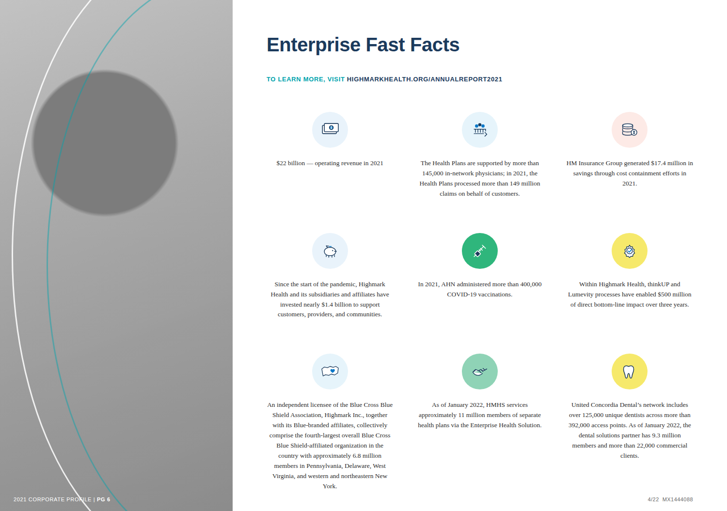2021 Corporate Profile | PG 6
Enterprise Fast Facts
TO LEARN MORE, VISIT HIGHMARKHEALTH.ORG/ANNUALREPORT2021
$22 billion — operating revenue in 2021
The Health Plans are supported by more than 145,000 in-network physicians; in 2021, the Health Plans processed more than 149 million claims on behalf of customers.
HM Insurance Group generated $17.4 million in savings through cost containment efforts in 2021.
Since the start of the pandemic, Highmark Health and its subsidiaries and affiliates have invested nearly $1.4 billion to support customers, providers, and communities.
In 2021, AHN administered more than 400,000 COVID-19 vaccinations.
Within Highmark Health, thinkUP and Lumevity processes have enabled $500 million of direct bottom-line impact over three years.
An independent licensee of the Blue Cross Blue Shield Association, Highmark Inc., together with its Blue-branded affiliates, collectively comprise the fourth-largest overall Blue Cross Blue Shield-affiliated organization in the country with approximately 6.8 million members in Pennsylvania, Delaware, West Virginia, and western and northeastern New York.
As of January 2022, HMHS services approximately 11 million members of separate health plans via the Enterprise Health Solution.
United Concordia Dental’s network includes over 125,000 unique dentists across more than 392,000 access points. As of January 2022, the dental solutions partner has 9.3 million members and more than 22,000 commercial clients.
4/22 MX1444088